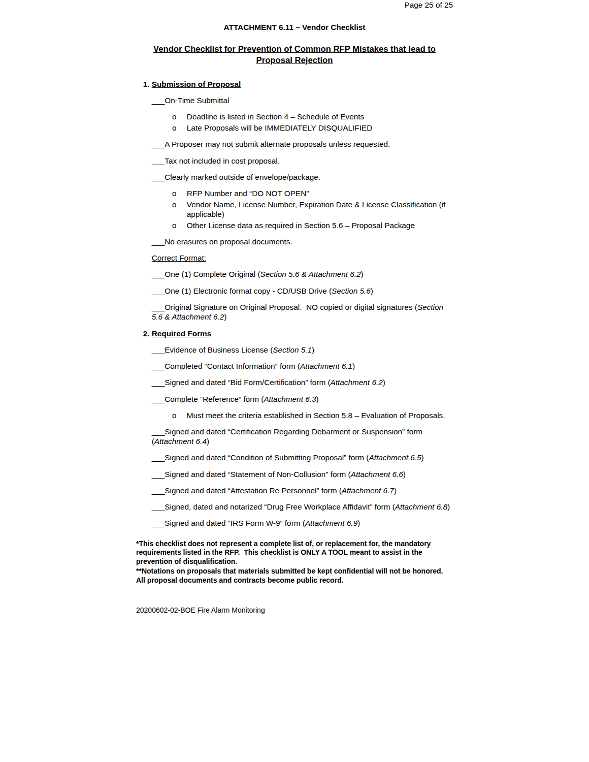Page 25 of 25
ATTACHMENT 6.11 – Vendor Checklist
Vendor Checklist for Prevention of Common RFP Mistakes that lead to Proposal Rejection
Submission of Proposal
___On-Time Submittal
Deadline is listed in Section 4 – Schedule of Events
Late Proposals will be IMMEDIATELY DISQUALIFIED
___A Proposer may not submit alternate proposals unless requested.
___Tax not included in cost proposal.
___Clearly marked outside of envelope/package.
RFP Number and “DO NOT OPEN”
Vendor Name, License Number, Expiration Date & License Classification (if applicable)
Other License data as required in Section 5.6 – Proposal Package
___No erasures on proposal documents.
Correct Format:
___One (1) Complete Original (Section 5.6 & Attachment 6.2)
___One (1) Electronic format copy - CD/USB Drive (Section 5.6)
___Original Signature on Original Proposal. NO copied or digital signatures (Section 5.6 & Attachment 6.2)
Required Forms
___Evidence of Business License (Section 5.1)
___Completed “Contact Information” form (Attachment 6.1)
___Signed and dated “Bid Form/Certification” form (Attachment 6.2)
___Complete “Reference” form (Attachment 6.3)
Must meet the criteria established in Section 5.8 – Evaluation of Proposals.
___Signed and dated “Certification Regarding Debarment or Suspension” form (Attachment 6.4)
___Signed and dated “Condition of Submitting Proposal” form (Attachment 6.5)
___Signed and dated “Statement of Non-Collusion” form (Attachment 6.6)
___Signed and dated “Attestation Re Personnel” form (Attachment 6.7)
___Signed, dated and notarized “Drug Free Workplace Affidavit” form (Attachment 6.8)
___Signed and dated “IRS Form W-9” form (Attachment 6.9)
*This checklist does not represent a complete list of, or replacement for, the mandatory requirements listed in the RFP. This checklist is ONLY A TOOL meant to assist in the prevention of disqualification.
**Notations on proposals that materials submitted be kept confidential will not be honored. All proposal documents and contracts become public record.
20200602-02-BOE Fire Alarm Monitoring